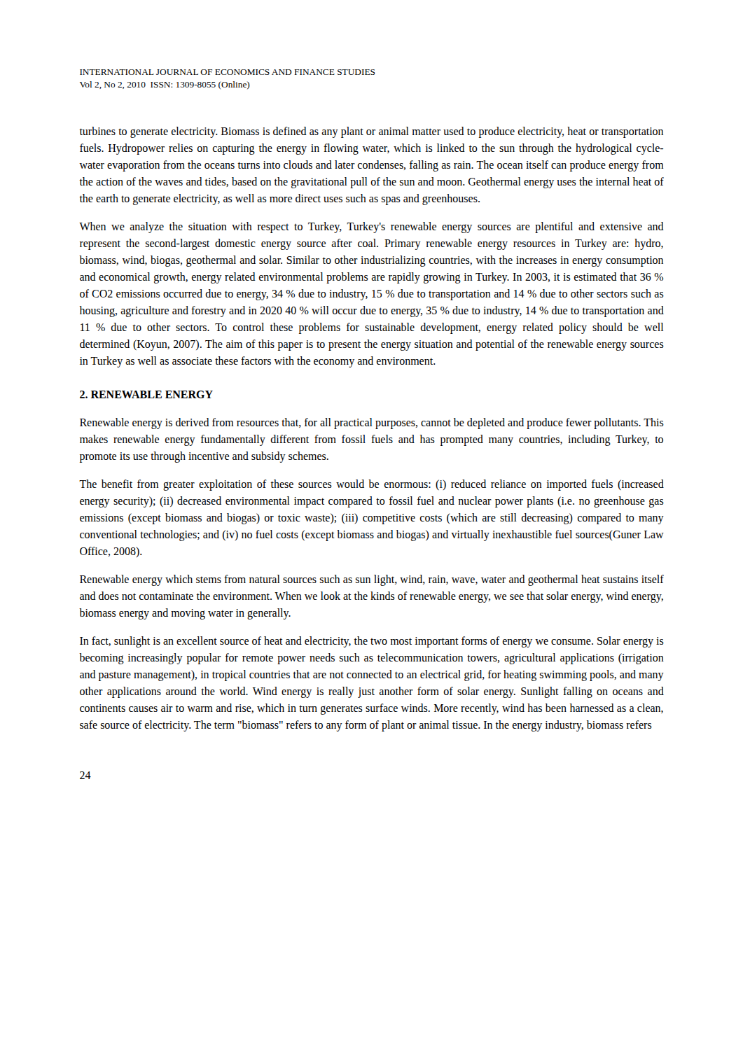INTERNATIONAL JOURNAL OF ECONOMICS AND FINANCE STUDIES Vol 2, No 2, 2010 ISSN: 1309-8055 (Online)
turbines to generate electricity. Biomass is defined as any plant or animal matter used to produce electricity, heat or transportation fuels. Hydropower relies on capturing the energy in flowing water, which is linked to the sun through the hydrological cycle- water evaporation from the oceans turns into clouds and later condenses, falling as rain. The ocean itself can produce energy from the action of the waves and tides, based on the gravitational pull of the sun and moon. Geothermal energy uses the internal heat of the earth to generate electricity, as well as more direct uses such as spas and greenhouses.
When we analyze the situation with respect to Turkey, Turkey's renewable energy sources are plentiful and extensive and represent the second-largest domestic energy source after coal. Primary renewable energy resources in Turkey are: hydro, biomass, wind, biogas, geothermal and solar. Similar to other industrializing countries, with the increases in energy consumption and economical growth, energy related environmental problems are rapidly growing in Turkey. In 2003, it is estimated that 36 % of CO2 emissions occurred due to energy, 34 % due to industry, 15 % due to transportation and 14 % due to other sectors such as housing, agriculture and forestry and in 2020 40 % will occur due to energy, 35 % due to industry, 14 % due to transportation and 11 % due to other sectors. To control these problems for sustainable development, energy related policy should be well determined (Koyun, 2007). The aim of this paper is to present the energy situation and potential of the renewable energy sources in Turkey as well as associate these factors with the economy and environment.
2. RENEWABLE ENERGY
Renewable energy is derived from resources that, for all practical purposes, cannot be depleted and produce fewer pollutants. This makes renewable energy fundamentally different from fossil fuels and has prompted many countries, including Turkey, to promote its use through incentive and subsidy schemes.
The benefit from greater exploitation of these sources would be enormous: (i) reduced reliance on imported fuels (increased energy security); (ii) decreased environmental impact compared to fossil fuel and nuclear power plants (i.e. no greenhouse gas emissions (except biomass and biogas) or toxic waste); (iii) competitive costs (which are still decreasing) compared to many conventional technologies; and (iv) no fuel costs (except biomass and biogas) and virtually inexhaustible fuel sources(Guner Law Office, 2008).
Renewable energy which stems from natural sources such as sun light, wind, rain, wave, water and geothermal heat sustains itself and does not contaminate the environment. When we look at the kinds of renewable energy, we see that solar energy, wind energy, biomass energy and moving water in generally.
In fact, sunlight is an excellent source of heat and electricity, the two most important forms of energy we consume. Solar energy is becoming increasingly popular for remote power needs such as telecommunication towers, agricultural applications (irrigation and pasture management), in tropical countries that are not connected to an electrical grid, for heating swimming pools, and many other applications around the world. Wind energy is really just another form of solar energy. Sunlight falling on oceans and continents causes air to warm and rise, which in turn generates surface winds. More recently, wind has been harnessed as a clean, safe source of electricity. The term "biomass" refers to any form of plant or animal tissue. In the energy industry, biomass refers
24